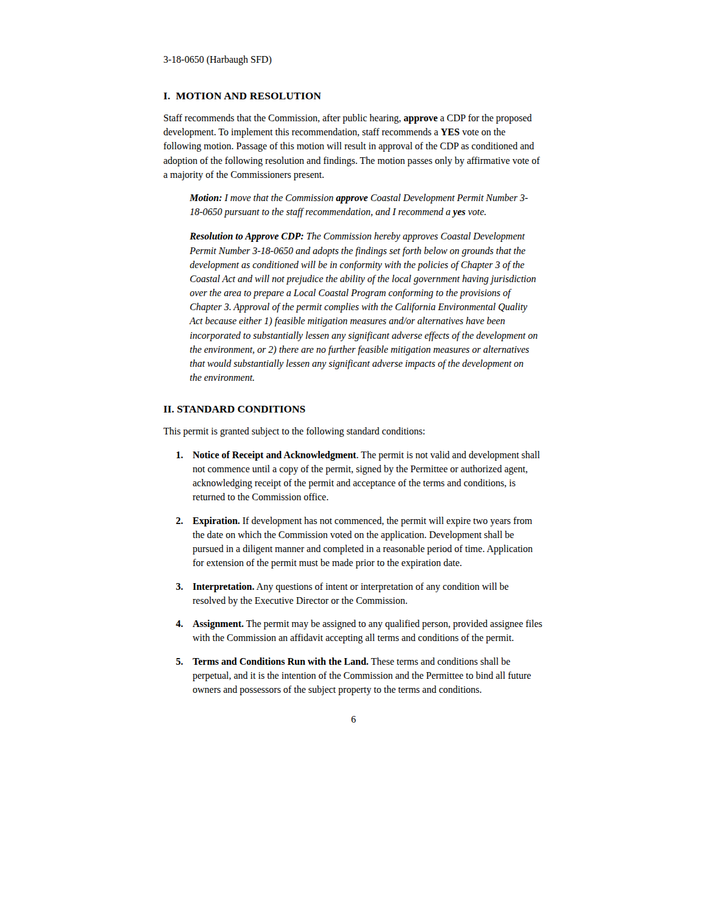3-18-0650 (Harbaugh SFD)
I. MOTION AND RESOLUTION
Staff recommends that the Commission, after public hearing, approve a CDP for the proposed development. To implement this recommendation, staff recommends a YES vote on the following motion. Passage of this motion will result in approval of the CDP as conditioned and adoption of the following resolution and findings. The motion passes only by affirmative vote of a majority of the Commissioners present.
Motion: I move that the Commission approve Coastal Development Permit Number 3-18-0650 pursuant to the staff recommendation, and I recommend a yes vote.
Resolution to Approve CDP: The Commission hereby approves Coastal Development Permit Number 3-18-0650 and adopts the findings set forth below on grounds that the development as conditioned will be in conformity with the policies of Chapter 3 of the Coastal Act and will not prejudice the ability of the local government having jurisdiction over the area to prepare a Local Coastal Program conforming to the provisions of Chapter 3. Approval of the permit complies with the California Environmental Quality Act because either 1) feasible mitigation measures and/or alternatives have been incorporated to substantially lessen any significant adverse effects of the development on the environment, or 2) there are no further feasible mitigation measures or alternatives that would substantially lessen any significant adverse impacts of the development on the environment.
II. STANDARD CONDITIONS
This permit is granted subject to the following standard conditions:
Notice of Receipt and Acknowledgment. The permit is not valid and development shall not commence until a copy of the permit, signed by the Permittee or authorized agent, acknowledging receipt of the permit and acceptance of the terms and conditions, is returned to the Commission office.
Expiration. If development has not commenced, the permit will expire two years from the date on which the Commission voted on the application. Development shall be pursued in a diligent manner and completed in a reasonable period of time. Application for extension of the permit must be made prior to the expiration date.
Interpretation. Any questions of intent or interpretation of any condition will be resolved by the Executive Director or the Commission.
Assignment. The permit may be assigned to any qualified person, provided assignee files with the Commission an affidavit accepting all terms and conditions of the permit.
Terms and Conditions Run with the Land. These terms and conditions shall be perpetual, and it is the intention of the Commission and the Permittee to bind all future owners and possessors of the subject property to the terms and conditions.
6